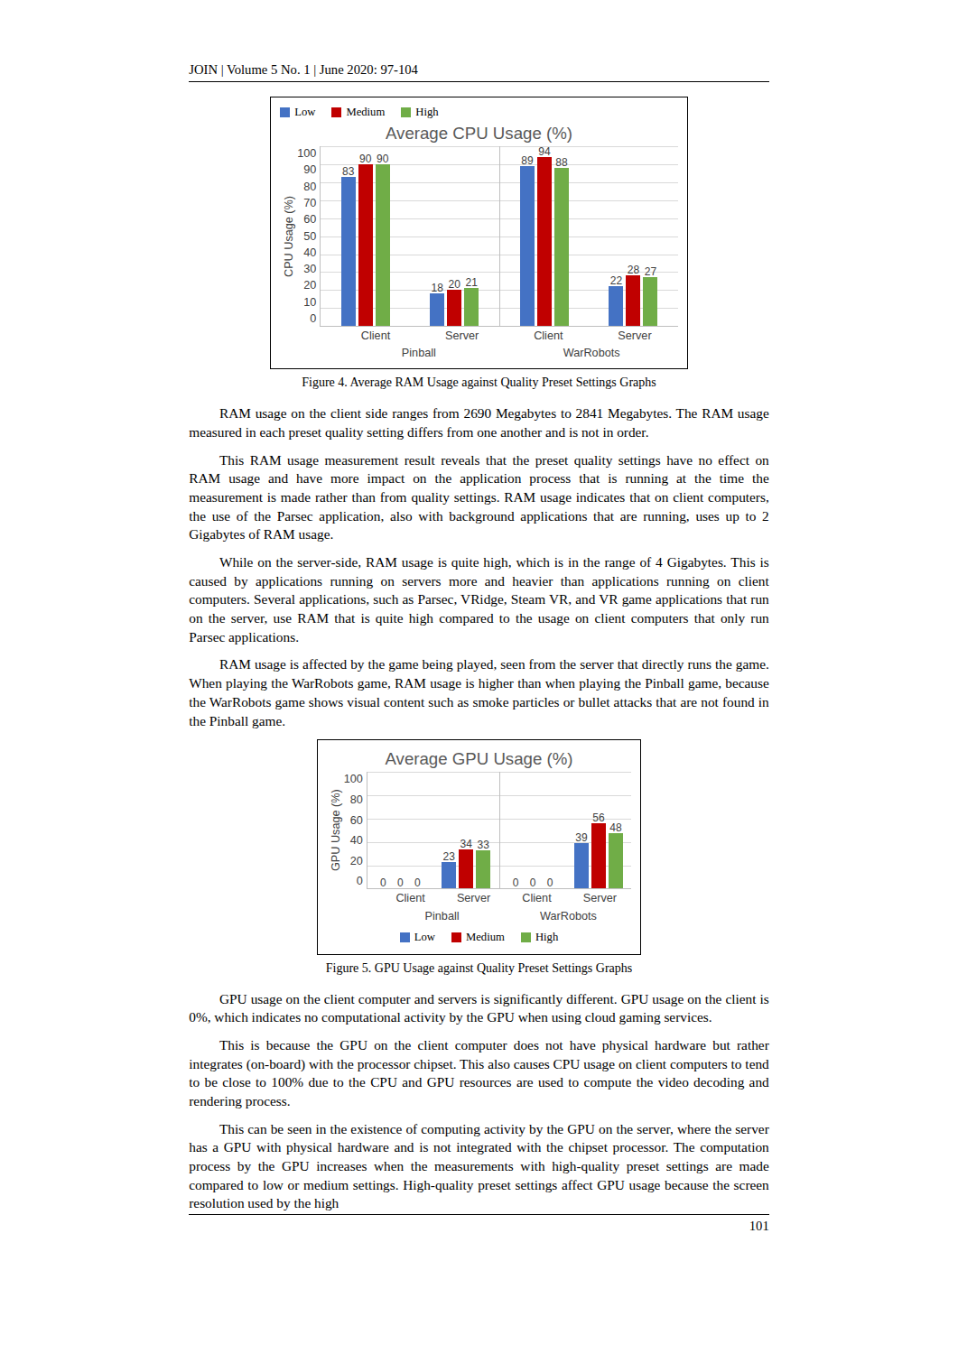JOIN | Volume 5 No. 1 | June 2020: 97-104
Low
Medium
High
Average CPU Usage (%)
CPU Usage (%)
100
90
80
70
60
50
40
30
20
10
0
83
90
90
18
20
21
89
94
88
22
28
27
Client
Server
Client
Server
Pinball
WarRobots
Figure 4. Average RAM Usage against Quality Preset Settings Graphs
RAM usage on the client side ranges from 2690 Megabytes to 2841 Megabytes. The RAM usage measured in each preset quality setting differs from one another and is not in order.
This RAM usage measurement result reveals that the preset quality settings have no effect on RAM usage and have more impact on the application process that is running at the time the measurement is made rather than from quality settings. RAM usage indicates that on client computers, the use of the Parsec application, also with background applications that are running, uses up to 2 Gigabytes of RAM usage.
While on the server-side, RAM usage is quite high, which is in the range of 4 Gigabytes. This is caused by applications running on servers more and heavier than applications running on client computers. Several applications, such as Parsec, VRidge, Steam VR, and VR game applications that run on the server, use RAM that is quite high compared to the usage on client computers that only run Parsec applications.
RAM usage is affected by the game being played, seen from the server that directly runs the game. When playing the WarRobots game, RAM usage is higher than when playing the Pinball game, because the WarRobots game shows visual content such as smoke particles or bullet attacks that are not found in the Pinball game.
Average GPU Usage (%)
GPU Usage (%)
100
80
60
40
20
0
0
0
0
23
34
33
0
0
0
39
56
48
Client
Server
Client
Server
Pinball
WarRobots
Low
Medium
High
Figure 5. GPU Usage against Quality Preset Settings Graphs
GPU usage on the client computer and servers is significantly different. GPU usage on the client is 0%, which indicates no computational activity by the GPU when using cloud gaming services.
This is because the GPU on the client computer does not have physical hardware but rather integrates (on-board) with the processor chipset. This also causes CPU usage on client computers to tend to be close to 100% due to the CPU and GPU resources are used to compute the video decoding and rendering process.
This can be seen in the existence of computing activity by the GPU on the server, where the server has a GPU with physical hardware and is not integrated with the chipset processor. The computation process by the GPU increases when the measurements with high-quality preset settings are made compared to low or medium settings. High-quality preset settings affect GPU usage because the screen resolution used by the high
101